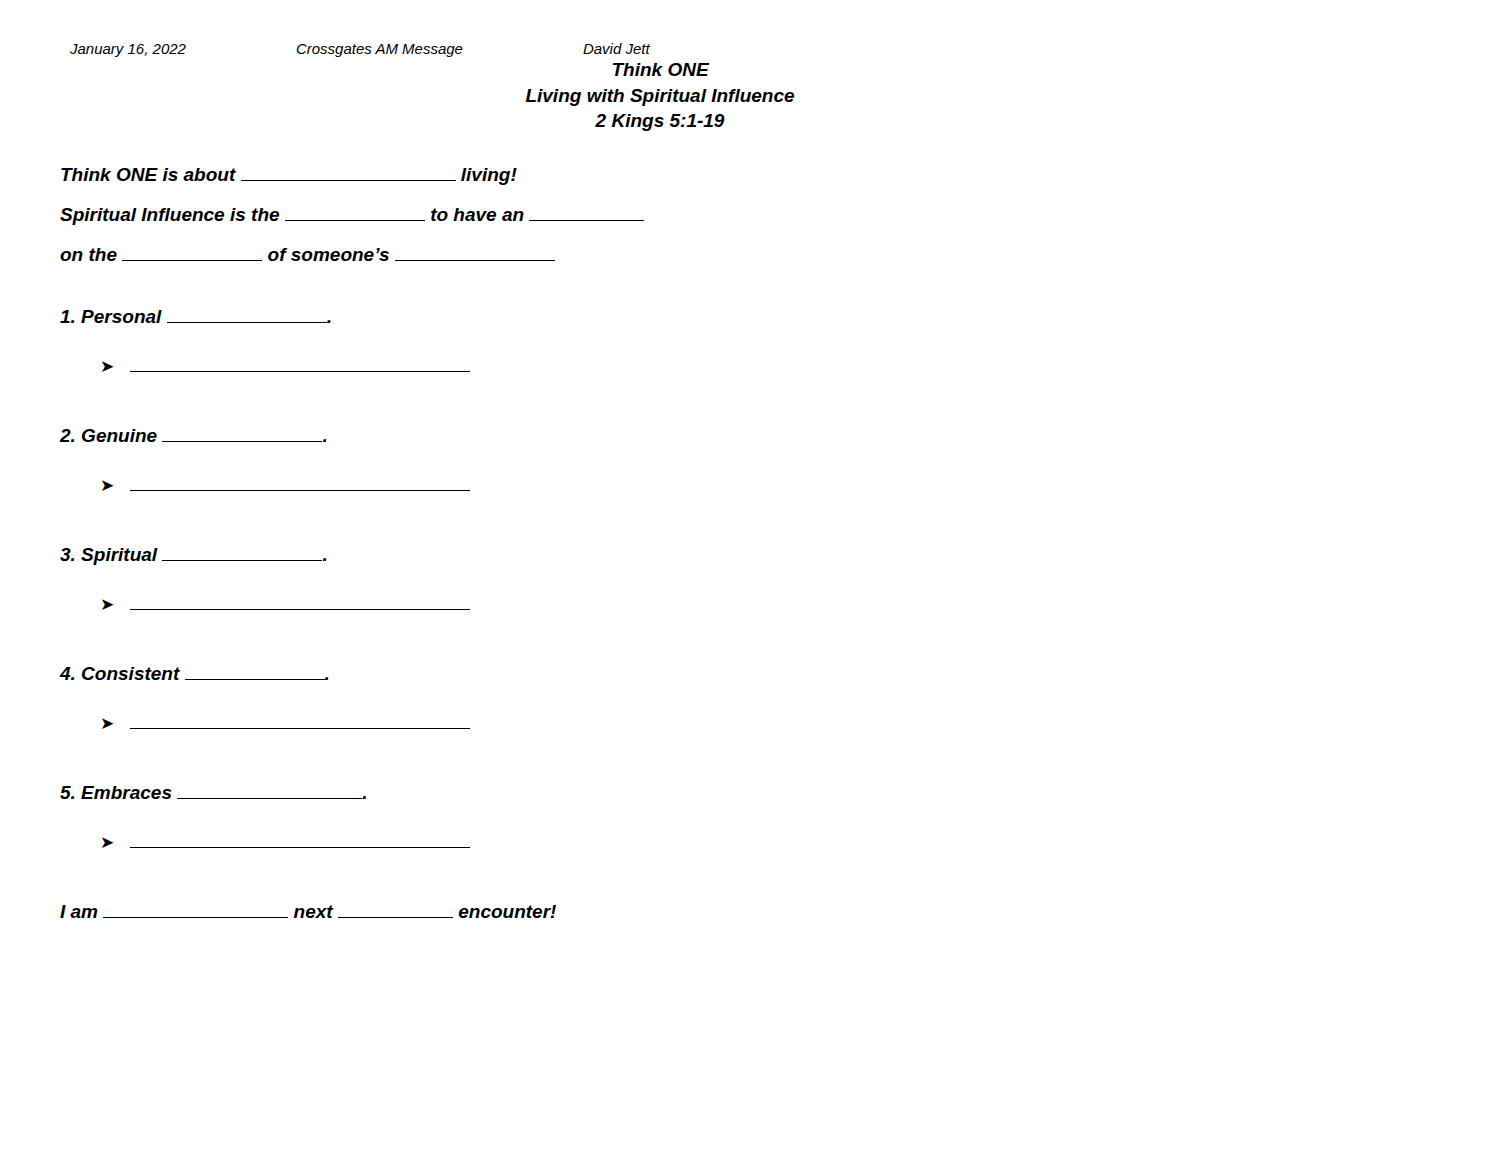January 16, 2022 Crossgates AM Message David Jett
Think ONE
Living with Spiritual Influence
2 Kings 5:1-19
Think ONE is about living!
Spiritual Influence is the to have an
on the of someone’s
1. Personal .
➤
2. Genuine .
➤
3. Spiritual .
➤
4. Consistent .
➤
5. Embraces .
➤
I am next encounter!